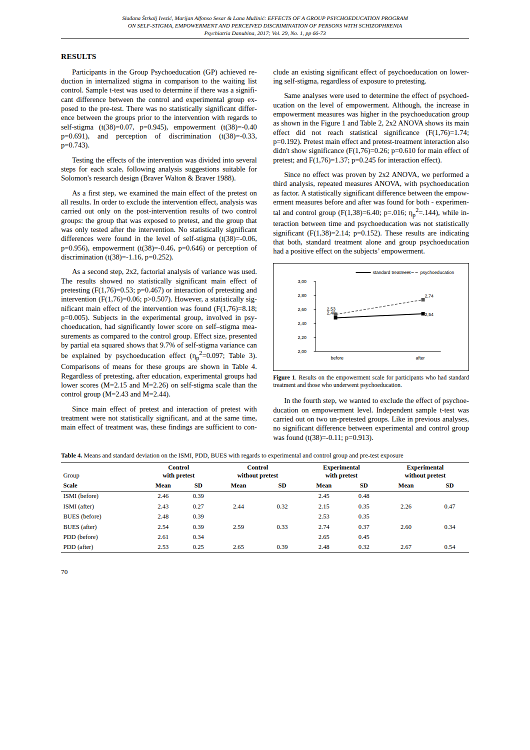Slađana Štrkalj Ivezić, Marijan Alfonso Sesar & Lana Mužinić: EFFECTS OF A GROUP PSYCHOEDUCATION PROGRAM
ON SELF-STIGMA, EMPOWERMENT AND PERCEIVED DISCRIMINATION OF PERSONS WITH SCHIZOPHRENIA
Psychiatria Danubina, 2017; Vol. 29, No. 1, pp 66-73
RESULTS
Participants in the Group Psychoeducation (GP) achieved reduction in internalized stigma in comparison to the waiting list control. Sample t-test was used to determine if there was a significant difference between the control and experimental group exposed to the pre-test. There was no statistically significant difference between the groups prior to the intervention with regards to self-stigma (t(38)=0.07, p=0.945), empowerment (t(38)=-0.40 p=0.691), and perception of discrimination (t(38)=-0.33, p=0.743).
Testing the effects of the intervention was divided into several steps for each scale, following analysis suggestions suitable for Solomon's research design (Braver Walton & Braver 1988).
As a first step, we examined the main effect of the pretest on all results. In order to exclude the intervention effect, analysis was carried out only on the post-intervention results of two control groups: the group that was exposed to pretest, and the group that was only tested after the intervention. No statistically significant differences were found in the level of self-stigma (t(38)=-0.06, p=0.956), empowerment (t(38)=-0.46, p=0.646) or perception of discrimination (t(38)=-1.16, p=0.252).
As a second step, 2x2, factorial analysis of variance was used. The results showed no statistically significant main effect of pretesting (F(1,76)=0.53; p=0.467) or interaction of pretesting and intervention (F(1,76)=0.06; p>0.507). However, a statistically significant main effect of the intervention was found (F(1,76)=8.18; p=0.005). Subjects in the experimental group, involved in psychoeducation, had significantly lower score on self–stigma measurements as compared to the control group. Effect size, presented by partial eta squared shows that 9.7% of self-stigma variance can be explained by psychoeducation effect (ηp2=0.097; Table 3). Comparisons of means for these groups are shown in Table 4. Regardless of pretesting, after education, experimental groups had lower scores (M=2.15 and M=2.26) on self-stigma scale than the control group (M=2.43 and M=2.44).
Since main effect of pretest and interaction of pretest with treatment were not statistically significant, and at the same time, main effect of treatment was, these findings are sufficient to conclude an existing significant effect of psychoeducation on lowering self-stigma, regardless of exposure to pretesting.
Same analyses were used to determine the effect of psychoeducation on the level of empowerment. Although, the increase in empowerment measures was higher in the psychoeducation group as shown in the Figure 1 and Table 2, 2x2 ANOVA shows its main effect did not reach statistical significance (F(1,76)=1.74; p=0.192). Pretest main effect and pretest-treatment interaction also didn't show significance (F(1,76)=0.26; p=0.610 for main effect of pretest; and F(1,76)=1.37; p=0.245 for interaction effect).
Since no effect was proven by 2x2 ANOVA, we performed a third analysis, repeated measures ANOVA, with psychoeducation as factor. A statistically significant difference between the empowerment measures before and after was found for both - experimental and control group (F(1,38)=6.40; p=.016; ηp2=.144), while interaction between time and psychoeducation was not statistically significant (F(1,38)=2.14; p=0.152). These results are indicating that both, standard treatment alone and group psychoeducation had a positive effect on the subjects’ empowerment.
standard treatment psychoeducation 3,00 2,80 2,60 2,40 2,20 2,00 before after 2,48 2,54 2,53 2,74
Figure 1. Results on the empowerment scale for participants who had standard treatment and those who underwent psychoeducation.
In the fourth step, we wanted to exclude the effect of psychoeducation on empowerment level. Independent sample t-test was carried out on two un-pretested groups. Like in previous analyses, no significant difference between experimental and control group was found (t(38)=-0.11; p=0.913).
Table 4. Means and standard deviation on the ISMI, PDD, BUES with regards to experimental and control group and pre-test exposure
| Group | Control with pretest | Control without pretest | Experimental with pretest | Experimental without pretest |
| --- | --- | --- | --- | --- |
| Scale | Mean | SD | Mean | SD | Mean | SD | Mean | SD |
| ISMI (before) | 2.46 | 0.39 | | | 2.45 | 0.48 | | |
| ISMI (after) | 2.43 | 0.27 | 2.44 | 0.32 | 2.15 | 0.35 | 2.26 | 0.47 |
| BUES (before) | 2.48 | 0.39 | | | 2.53 | 0.35 | | |
| BUES (after) | 2.54 | 0.39 | 2.59 | 0.33 | 2.74 | 0.37 | 2.60 | 0.34 |
| PDD (before) | 2.61 | 0.34 | | | 2.65 | 0.45 | | |
| PDD (after) | 2.53 | 0.25 | 2.65 | 0.39 | 2.48 | 0.32 | 2.67 | 0.54 |
70